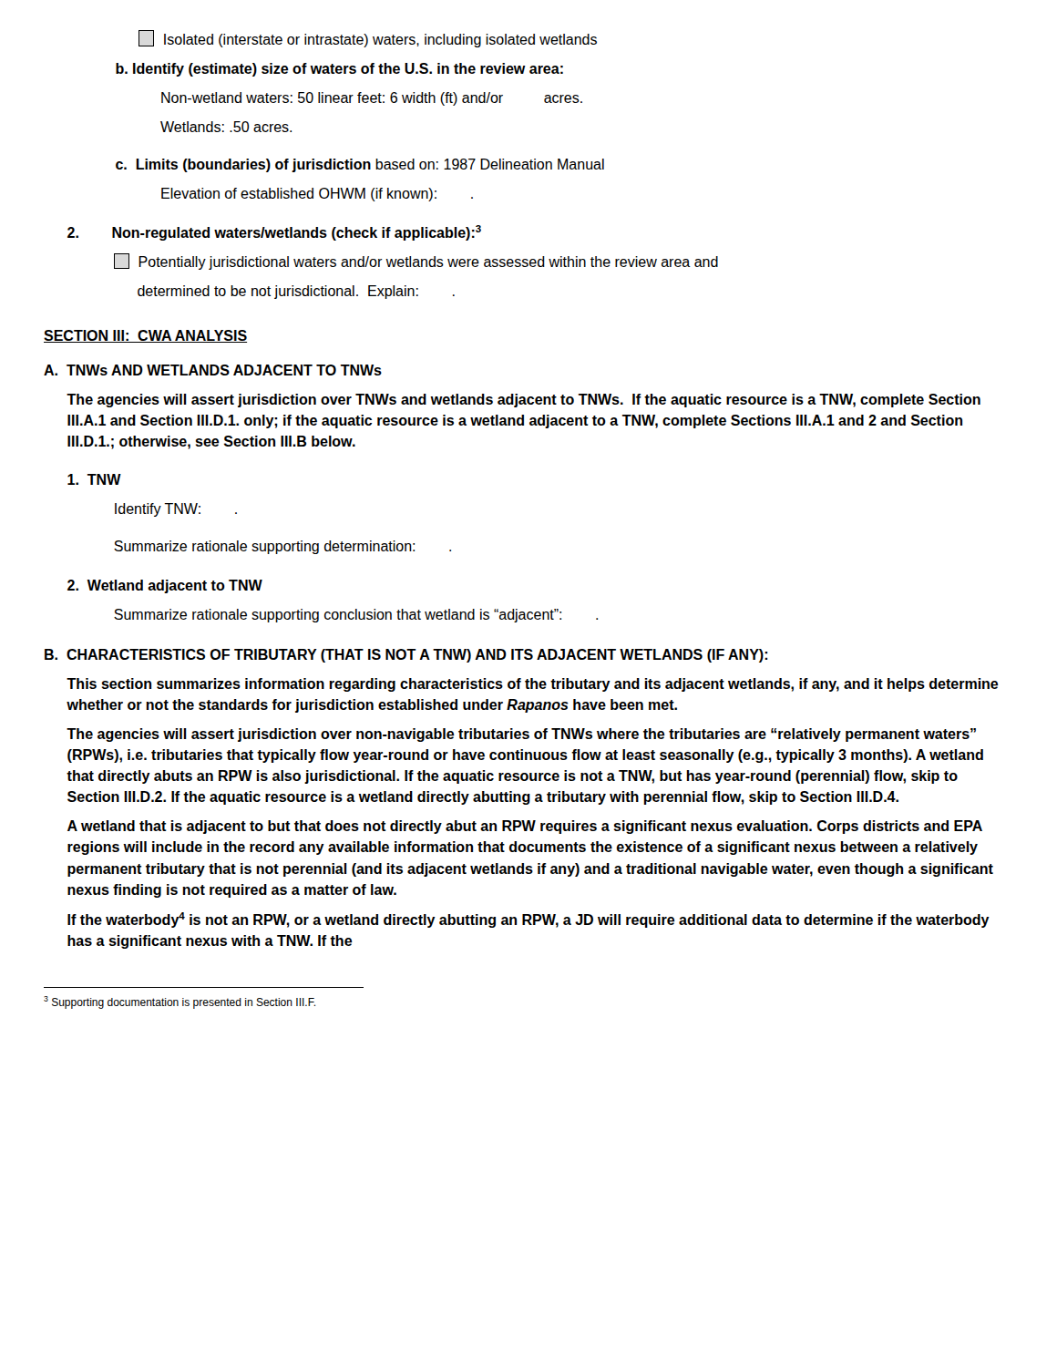Isolated (interstate or intrastate) waters, including isolated wetlands
b. Identify (estimate) size of waters of the U.S. in the review area:
Non-wetland waters: 50 linear feet: 6 width (ft) and/or acres.
Wetlands: .50 acres.
c. Limits (boundaries) of jurisdiction based on: 1987 Delineation Manual
Elevation of established OHWM (if known): .
2. Non-regulated waters/wetlands (check if applicable):3
Potentially jurisdictional waters and/or wetlands were assessed within the review area and
determined to be not jurisdictional. Explain: .
SECTION III: CWA ANALYSIS
A. TNWs AND WETLANDS ADJACENT TO TNWs
The agencies will assert jurisdiction over TNWs and wetlands adjacent to TNWs. If the aquatic resource is a TNW, complete Section III.A.1 and Section III.D.1. only; if the aquatic resource is a wetland adjacent to a TNW, complete Sections III.A.1 and 2 and Section III.D.1.; otherwise, see Section III.B below.
1. TNW
Identify TNW: .
Summarize rationale supporting determination: .
2. Wetland adjacent to TNW
Summarize rationale supporting conclusion that wetland is “adjacent”: .
B. CHARACTERISTICS OF TRIBUTARY (THAT IS NOT A TNW) AND ITS ADJACENT WETLANDS (IF ANY):
This section summarizes information regarding characteristics of the tributary and its adjacent wetlands, if any, and it helps determine whether or not the standards for jurisdiction established under Rapanos have been met.
The agencies will assert jurisdiction over non-navigable tributaries of TNWs where the tributaries are “relatively permanent waters” (RPWs), i.e. tributaries that typically flow year-round or have continuous flow at least seasonally (e.g., typically 3 months). A wetland that directly abuts an RPW is also jurisdictional. If the aquatic resource is not a TNW, but has year-round (perennial) flow, skip to Section III.D.2. If the aquatic resource is a wetland directly abutting a tributary with perennial flow, skip to Section III.D.4.
A wetland that is adjacent to but that does not directly abut an RPW requires a significant nexus evaluation. Corps districts and EPA regions will include in the record any available information that documents the existence of a significant nexus between a relatively permanent tributary that is not perennial (and its adjacent wetlands if any) and a traditional navigable water, even though a significant nexus finding is not required as a matter of law.
If the waterbody4 is not an RPW, or a wetland directly abutting an RPW, a JD will require additional data to determine if the waterbody has a significant nexus with a TNW. If the
3 Supporting documentation is presented in Section III.F.